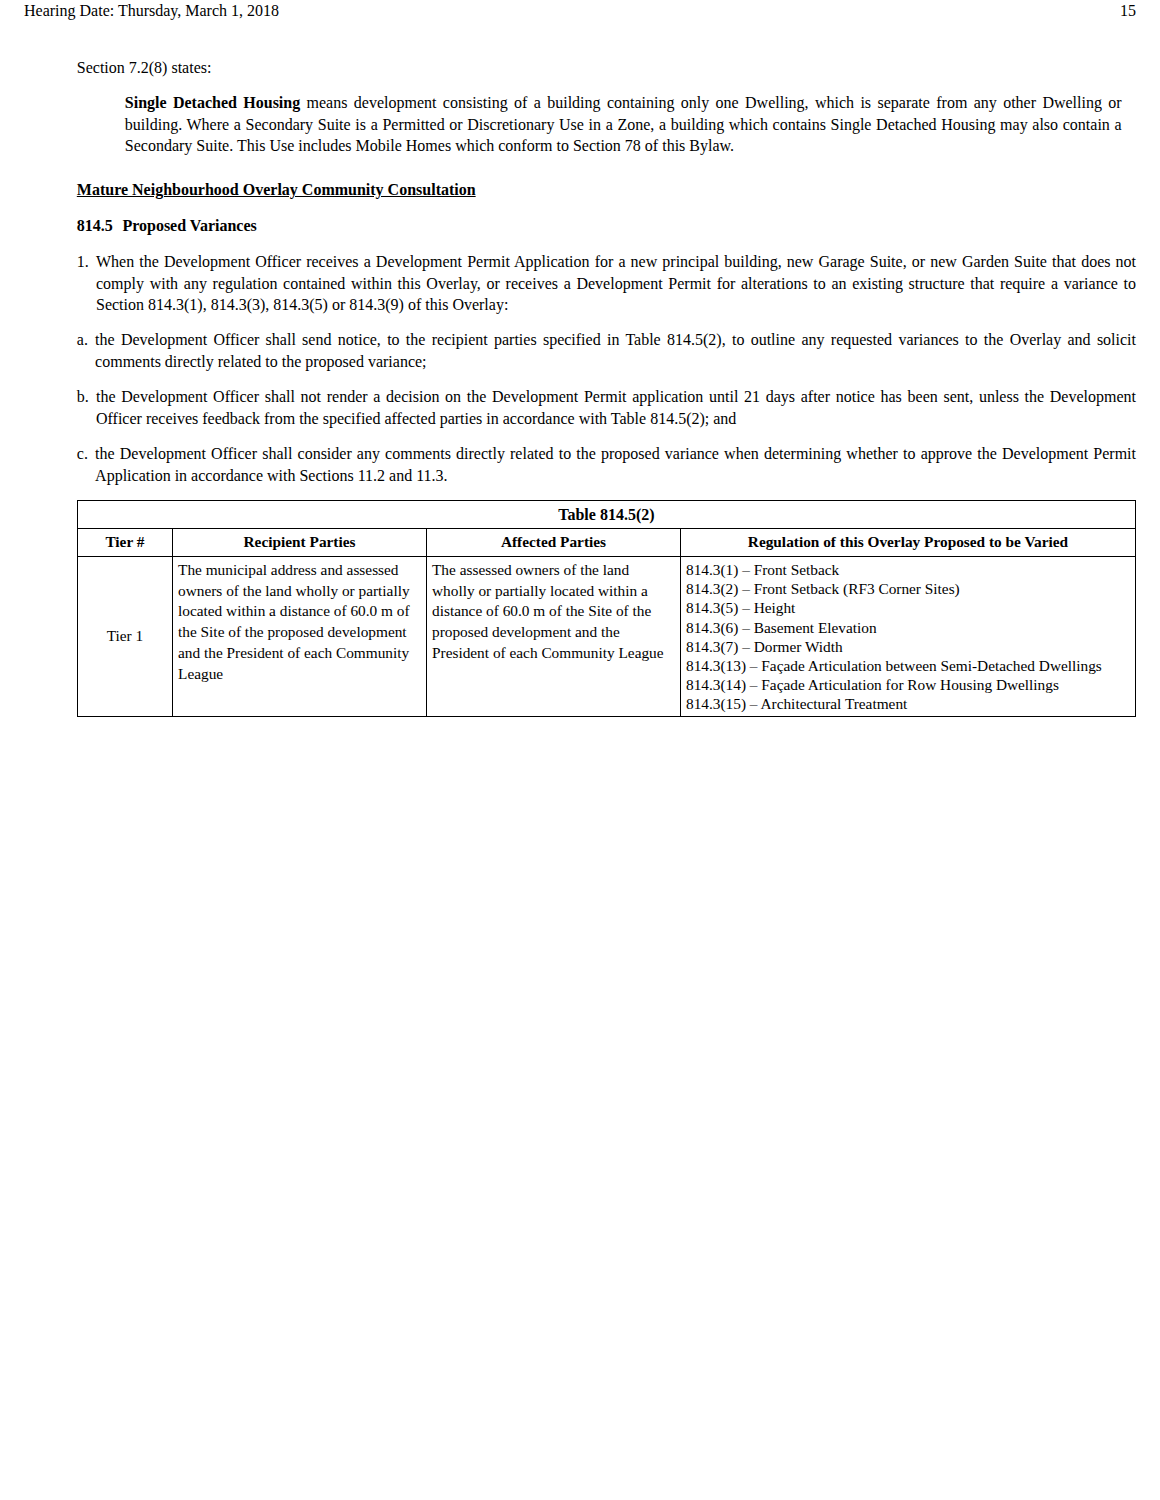Hearing Date: Thursday, March 1, 2018 15
Section 7.2(8) states:
Single Detached Housing means development consisting of a building containing only one Dwelling, which is separate from any other Dwelling or building. Where a Secondary Suite is a Permitted or Discretionary Use in a Zone, a building which contains Single Detached Housing may also contain a Secondary Suite. This Use includes Mobile Homes which conform to Section 78 of this Bylaw.
Mature Neighbourhood Overlay Community Consultation
814.5 Proposed Variances
1. When the Development Officer receives a Development Permit Application for a new principal building, new Garage Suite, or new Garden Suite that does not comply with any regulation contained within this Overlay, or receives a Development Permit for alterations to an existing structure that require a variance to Section 814.3(1), 814.3(3), 814.3(5) or 814.3(9) of this Overlay:
a. the Development Officer shall send notice, to the recipient parties specified in Table 814.5(2), to outline any requested variances to the Overlay and solicit comments directly related to the proposed variance;
b. the Development Officer shall not render a decision on the Development Permit application until 21 days after notice has been sent, unless the Development Officer receives feedback from the specified affected parties in accordance with Table 814.5(2); and
c. the Development Officer shall consider any comments directly related to the proposed variance when determining whether to approve the Development Permit Application in accordance with Sections 11.2 and 11.3.
| Table 814.5(2) |
| Tier # | Recipient Parties | Affected Parties | Regulation of this Overlay Proposed to be Varied |
| Tier 1 | The municipal address and assessed owners of the land wholly or partially located within a distance of 60.0 m of the Site of the proposed development and the President of each Community League | The assessed owners of the land wholly or partially located within a distance of 60.0 m of the Site of the proposed development and the President of each Community League | 814.3(1) – Front Setback 814.3(2) – Front Setback (RF3 Corner Sites) 814.3(5) – Height 814.3(6) – Basement Elevation 814.3(7) – Dormer Width 814.3(13) – Façade Articulation between Semi-Detached Dwellings 814.3(14) – Façade Articulation for Row Housing Dwellings 814.3(15) – Architectural Treatment |